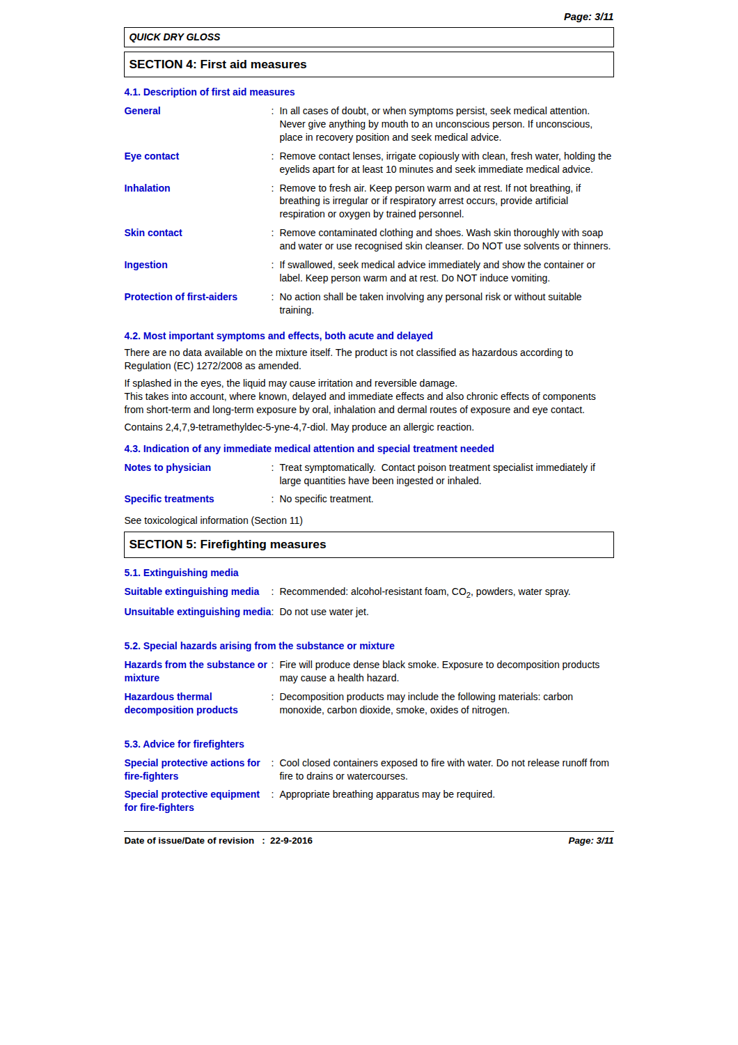Page: 3/11
QUICK DRY GLOSS
SECTION 4: First aid measures
4.1. Description of first aid measures
| General | : | In all cases of doubt, or when symptoms persist, seek medical attention. Never give anything by mouth to an unconscious person. If unconscious, place in recovery position and seek medical advice. |
| Eye contact | : | Remove contact lenses, irrigate copiously with clean, fresh water, holding the eyelids apart for at least 10 minutes and seek immediate medical advice. |
| Inhalation | : | Remove to fresh air. Keep person warm and at rest. If not breathing, if breathing is irregular or if respiratory arrest occurs, provide artificial respiration or oxygen by trained personnel. |
| Skin contact | : | Remove contaminated clothing and shoes. Wash skin thoroughly with soap and water or use recognised skin cleanser. Do NOT use solvents or thinners. |
| Ingestion | : | If swallowed, seek medical advice immediately and show the container or label. Keep person warm and at rest. Do NOT induce vomiting. |
| Protection of first-aiders | : | No action shall be taken involving any personal risk or without suitable training. |
4.2. Most important symptoms and effects, both acute and delayed
There are no data available on the mixture itself. The product is not classified as hazardous according to Regulation (EC) 1272/2008 as amended.
If splashed in the eyes, the liquid may cause irritation and reversible damage.
This takes into account, where known, delayed and immediate effects and also chronic effects of components from short-term and long-term exposure by oral, inhalation and dermal routes of exposure and eye contact.
Contains 2,4,7,9-tetramethyldec-5-yne-4,7-diol. May produce an allergic reaction.
4.3. Indication of any immediate medical attention and special treatment needed
| Notes to physician | : | Treat symptomatically. Contact poison treatment specialist immediately if large quantities have been ingested or inhaled. |
| Specific treatments | : | No specific treatment. |
See toxicological information (Section 11)
SECTION 5: Firefighting measures
5.1. Extinguishing media
| Suitable extinguishing media | : | Recommended: alcohol-resistant foam, CO 2 , powders, water spray. |
| Unsuitable extinguishing media | : | Do not use water jet. |
5.2. Special hazards arising from the substance or mixture
| Hazards from the substance or mixture | : | Fire will produce dense black smoke. Exposure to decomposition products may cause a health hazard. |
| Hazardous thermal decomposition products | : | Decomposition products may include the following materials: carbon monoxide, carbon dioxide, smoke, oxides of nitrogen. |
5.3. Advice for firefighters
| Special protective actions for fire-fighters | : | Cool closed containers exposed to fire with water. Do not release runoff from fire to drains or watercourses. |
| Special protective equipment for fire-fighters | : | Appropriate breathing apparatus may be required. |
Date of issue/Date of revision : 22-9-2016
Page: 3/11